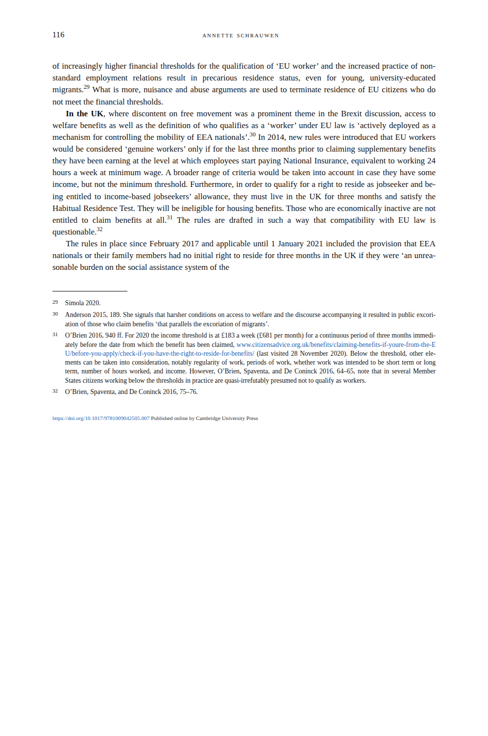116
Annette Schrauwen
of increasingly higher financial thresholds for the qualification of ‘EU worker’ and the increased practice of non-standard employment relations result in precarious residence status, even for young, university-educated migrants.29 What is more, nuisance and abuse arguments are used to terminate residence of EU citizens who do not meet the financial thresholds.
In the UK, where discontent on free movement was a prominent theme in the Brexit discussion, access to welfare benefits as well as the definition of who qualifies as a ‘worker’ under EU law is ‘actively deployed as a mechanism for controlling the mobility of EEA nationals’.30 In 2014, new rules were introduced that EU workers would be considered ‘genuine workers’ only if for the last three months prior to claiming supplementary benefits they have been earning at the level at which employees start paying National Insurance, equivalent to working 24 hours a week at minimum wage. A broader range of criteria would be taken into account in case they have some income, but not the minimum threshold. Furthermore, in order to qualify for a right to reside as jobseeker and being entitled to income-based jobseekers’ allowance, they must live in the UK for three months and satisfy the Habitual Residence Test. They will be ineligible for housing benefits. Those who are economically inactive are not entitled to claim benefits at all.31 The rules are drafted in such a way that compatibility with EU law is questionable.32
The rules in place since February 2017 and applicable until 1 January 2021 included the provision that EEA nationals or their family members had no initial right to reside for three months in the UK if they were ‘an unreasonable burden on the social assistance system of the
29 Simola 2020.
30 Anderson 2015, 189. She signals that harsher conditions on access to welfare and the discourse accompanying it resulted in public excoriation of those who claim benefits ‘that parallels the excoriation of migrants’.
31 O’Brien 2016, 940 ff. For 2020 the income threshold is at £183 a week (£681 per month) for a continuous period of three months immediately before the date from which the benefit has been claimed, www.citizensadvice.org.uk/benefits/claiming-benefits-if-youre-from-the-EU/before-you-apply/check-if-you-have-the-right-to-reside-for-benefits/ (last visited 28 November 2020). Below the threshold, other elements can be taken into consideration, notably regularity of work, periods of work, whether work was intended to be short term or long term, number of hours worked, and income. However, O’Brien, Spaventa, and De Coninck 2016, 64–65, note that in several Member States citizens working below the thresholds in practice are quasi-irrefutably presumed not to qualify as workers.
32 O’Brien, Spaventa, and De Coninck 2016, 75–76.
https://doi.org/10.1017/9781009042505.007 Published online by Cambridge University Press